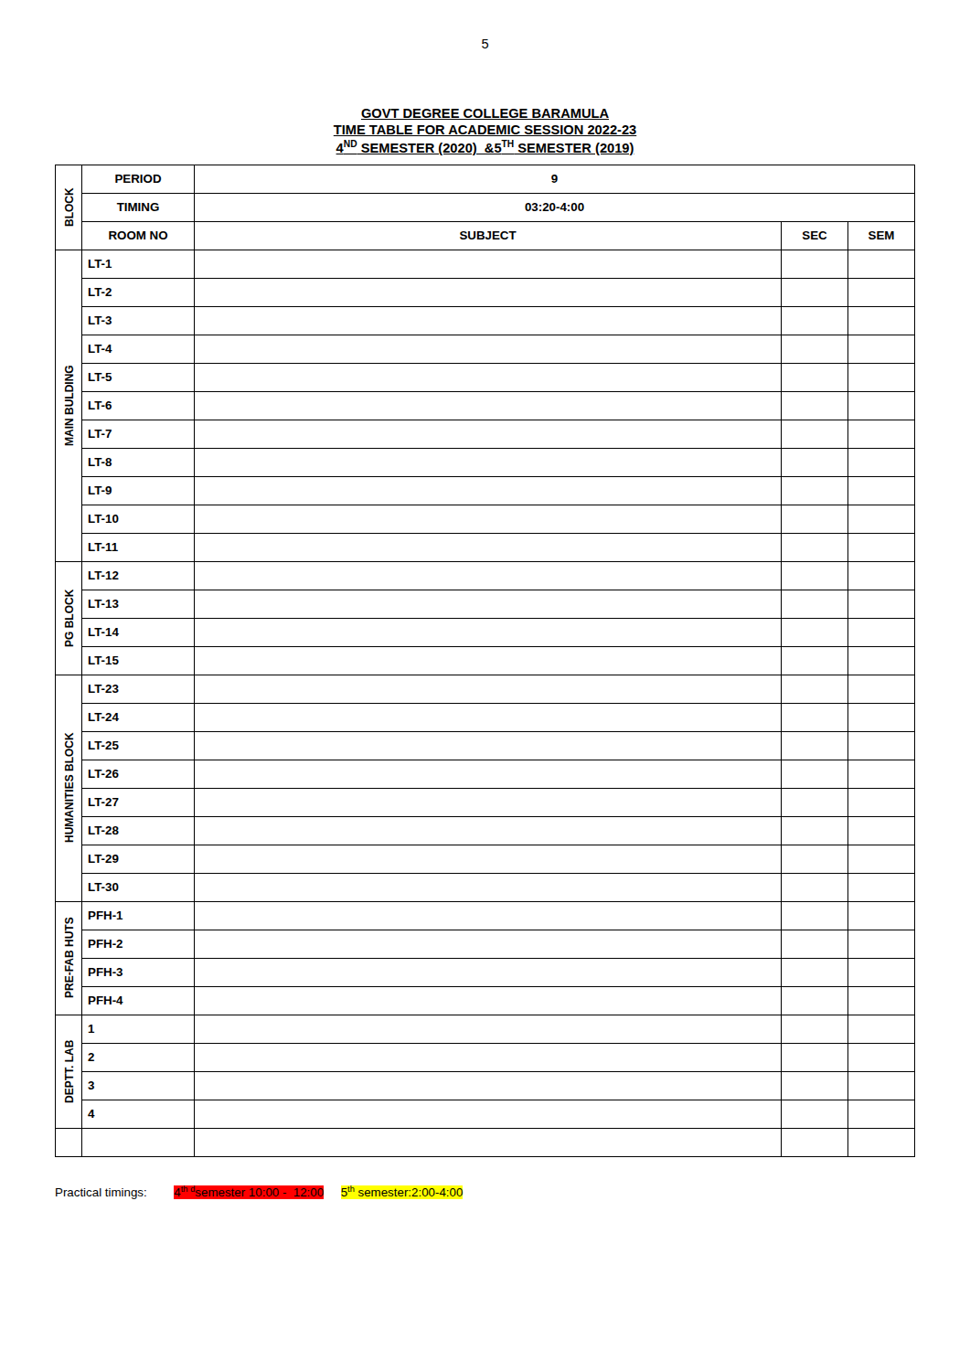5
GOVT DEGREE COLLEGE BARAMULA
TIME TABLE FOR ACADEMIC SESSION 2022-23
4ND SEMESTER (2020) &5TH SEMESTER (2019)
| BLOCK | PERIOD | 9 |
| TIMING | 03:20-4:00 |
| ROOM NO | SUBJECT | SEC | SEM |
| MAIN BULDING | LT-1 | | | |
| LT-2 | | | |
| LT-3 | | | |
| LT-4 | | | |
| LT-5 | | | |
| LT-6 | | | |
| LT-7 | | | |
| LT-8 | | | |
| LT-9 | | | |
| LT-10 | | | |
| LT-11 | | | |
| PG BLOCK | LT-12 | | | |
| LT-13 | | | |
| LT-14 | | | |
| LT-15 | | | |
| HUMANITIES BLOCK | LT-23 | | | |
| LT-24 | | | |
| LT-25 | | | |
| LT-26 | | | |
| LT-27 | | | |
| LT-28 | | | |
| LT-29 | | | |
| LT-30 | | | |
| PRE-FAB HUTS | PFH-1 | | | |
| PFH-2 | | | |
| PFH-3 | | | |
| PFH-4 | | | |
| DEPTT. LAB | 1 | | | |
| 2 | | | |
| 3 | | | |
| 4 | | | |
Practical timings: 4th dsemester 10:00 - 12:00 5th semester:2:00-4:00